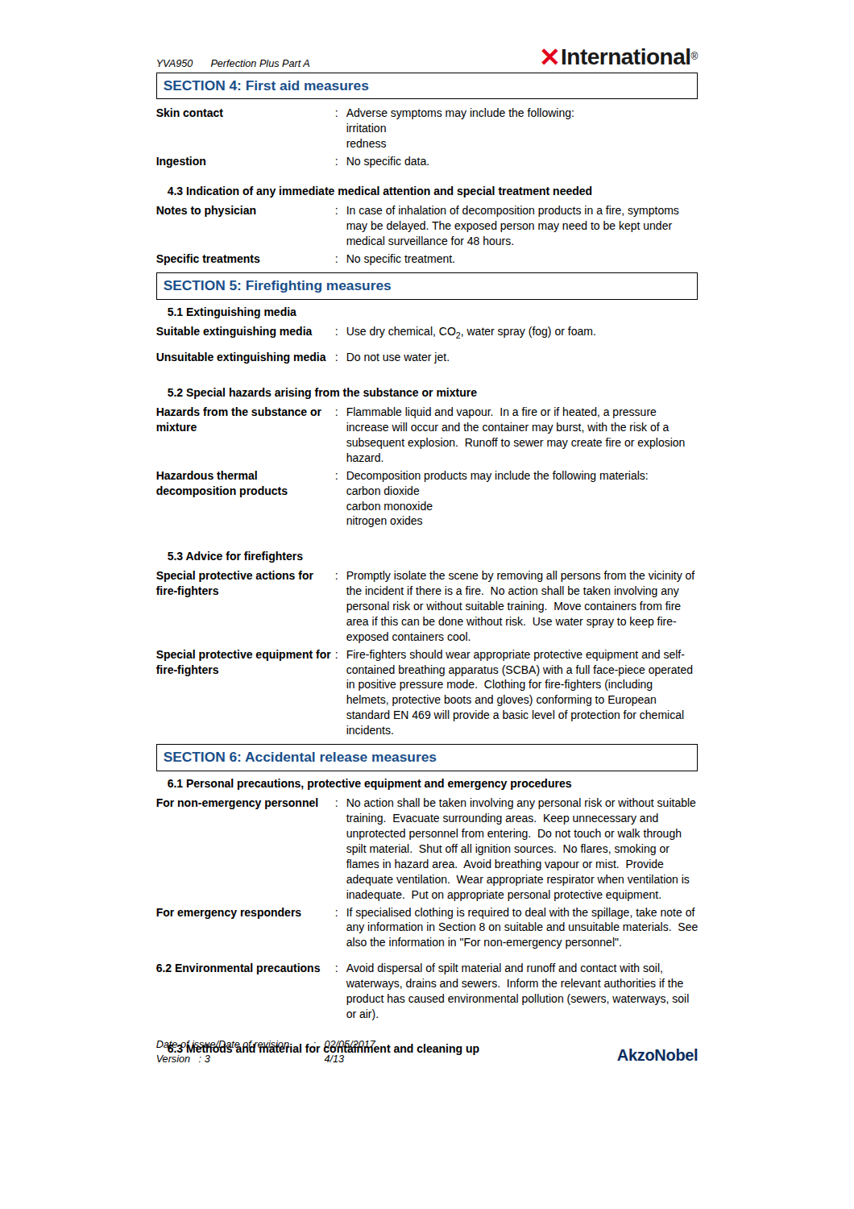YVA950 Perfection Plus Part A
✕International®
SECTION 4: First aid measures
| Skin contact | : | Adverse symptoms may include the following: irritation redness |
| Ingestion | : | No specific data. |
4.3 Indication of any immediate medical attention and special treatment needed
| Notes to physician | : | In case of inhalation of decomposition products in a fire, symptoms may be delayed. The exposed person may need to be kept under medical surveillance for 48 hours. |
| Specific treatments | : | No specific treatment. |
SECTION 5: Firefighting measures
5.1 Extinguishing media
| Suitable extinguishing media | : | Use dry chemical, CO 2 , water spray (fog) or foam. |
| Unsuitable extinguishing media | : | Do not use water jet. |
5.2 Special hazards arising from the substance or mixture
| Hazards from the substance or mixture | : | Flammable liquid and vapour. In a fire or if heated, a pressure increase will occur and the container may burst, with the risk of a subsequent explosion. Runoff to sewer may create fire or explosion hazard. |
| Hazardous thermal decomposition products | : | Decomposition products may include the following materials: carbon dioxide carbon monoxide nitrogen oxides |
5.3 Advice for firefighters
| Special protective actions for fire-fighters | : | Promptly isolate the scene by removing all persons from the vicinity of the incident if there is a fire. No action shall be taken involving any personal risk or without suitable training. Move containers from fire area if this can be done without risk. Use water spray to keep fire-exposed containers cool. |
| Special protective equipment for fire-fighters | : | Fire-fighters should wear appropriate protective equipment and self-contained breathing apparatus (SCBA) with a full face-piece operated in positive pressure mode. Clothing for fire-fighters (including helmets, protective boots and gloves) conforming to European standard EN 469 will provide a basic level of protection for chemical incidents. |
SECTION 6: Accidental release measures
6.1 Personal precautions, protective equipment and emergency procedures
| For non-emergency personnel | : | No action shall be taken involving any personal risk or without suitable training. Evacuate surrounding areas. Keep unnecessary and unprotected personnel from entering. Do not touch or walk through spilt material. Shut off all ignition sources. No flares, smoking or flames in hazard area. Avoid breathing vapour or mist. Provide adequate ventilation. Wear appropriate respirator when ventilation is inadequate. Put on appropriate personal protective equipment. |
| For emergency responders | : | If specialised clothing is required to deal with the spillage, take note of any information in Section 8 on suitable and unsuitable materials. See also the information in "For non-emergency personnel". |
| 6.2 Environmental precautions | : | Avoid dispersal of spilt material and runoff and contact with soil, waterways, drains and sewers. Inform the relevant authorities if the product has caused environmental pollution (sewers, waterways, soil or air). |
6.3 Methods and material for containment and cleaning up
| Date of issue/Date of revision | : | 02/05/2017 |
| Version : 3 | | 4/13 |
AkzoNobel